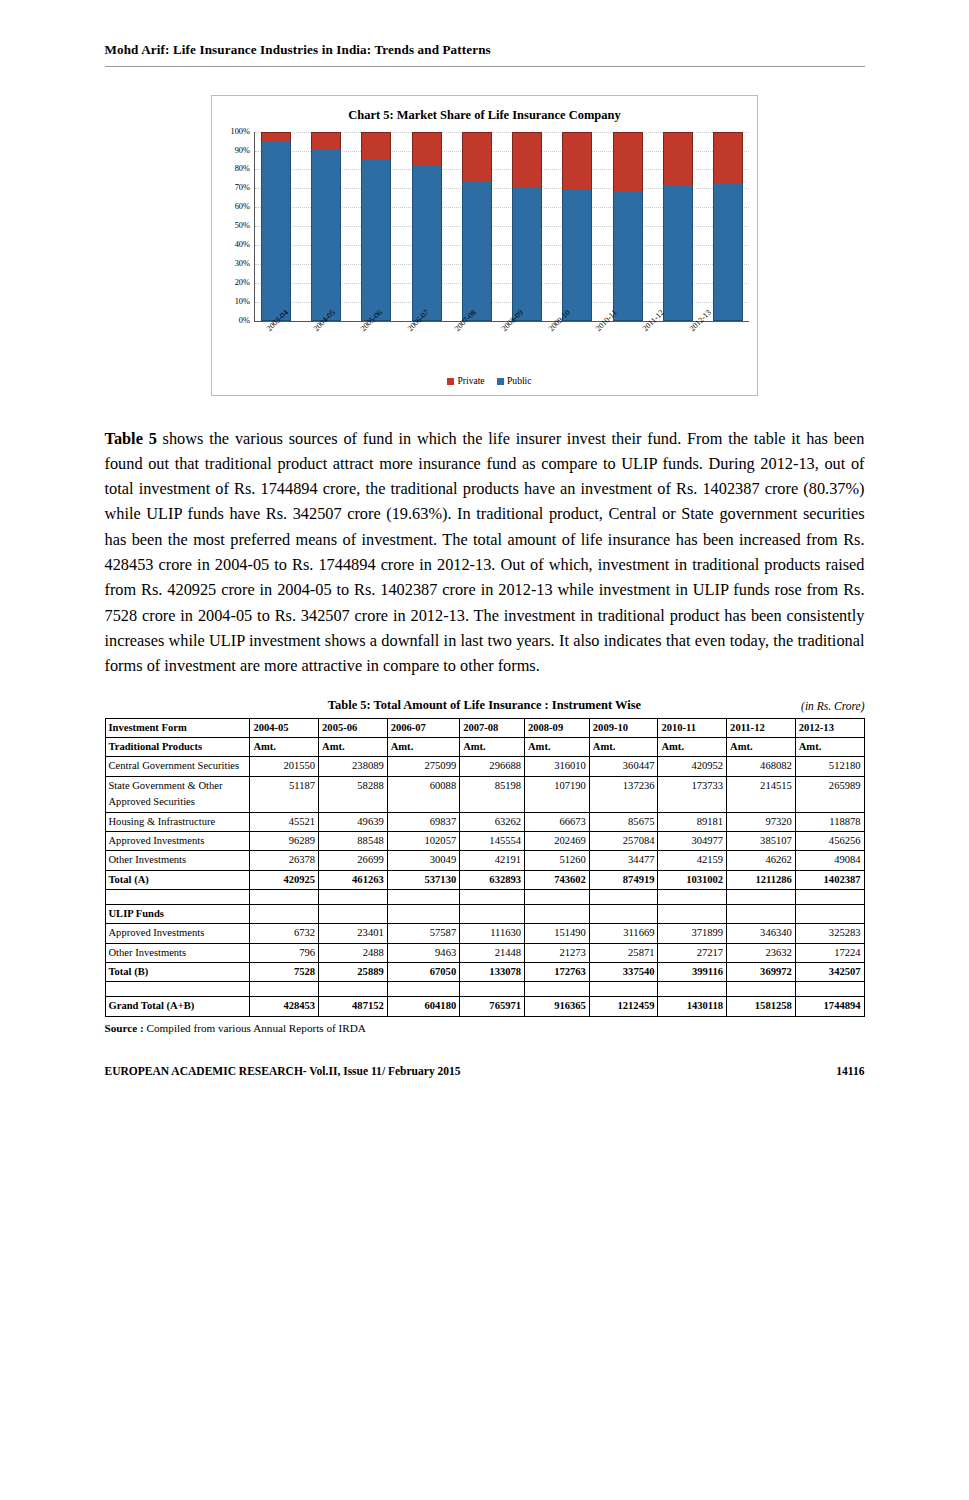Mohd Arif: Life Insurance Industries in India: Trends and Patterns
Chart 5: Market Share of Life Insurance Company
100% 90% 80% 70% 60% 50% 40% 30% 20% 10% 0%
2003-04 2004-05 2005-06 2006-07 2007-08 2008-09 2009-10 2010-11 2011-12 2012-13
Private Public
Table 5 shows the various sources of fund in which the life insurer invest their fund. From the table it has been found out that traditional product attract more insurance fund as compare to ULIP funds. During 2012-13, out of total investment of Rs. 1744894 crore, the traditional products have an investment of Rs. 1402387 crore (80.37%) while ULIP funds have Rs. 342507 crore (19.63%). In traditional product, Central or State government securities has been the most preferred means of investment. The total amount of life insurance has been increased from Rs. 428453 crore in 2004-05 to Rs. 1744894 crore in 2012-13. Out of which, investment in traditional products raised from Rs. 420925 crore in 2004-05 to Rs. 1402387 crore in 2012-13 while investment in ULIP funds rose from Rs. 7528 crore in 2004-05 to Rs. 342507 crore in 2012-13. The investment in traditional product has been consistently increases while ULIP investment shows a downfall in last two years. It also indicates that even today, the traditional forms of investment are more attractive in compare to other forms.
Table 5: Total Amount of Life Insurance : Instrument Wise (in Rs. Crore)
| Investment Form | 2004-05 | 2005-06 | 2006-07 | 2007-08 | 2008-09 | 2009-10 | 2010-11 | 2011-12 | 2012-13 |
| --- | --- | --- | --- | --- | --- | --- | --- | --- | --- |
| Traditional Products | Amt. | Amt. | Amt. | Amt. | Amt. | Amt. | Amt. | Amt. | Amt. |
| Central Government Securities | 201550 | 238089 | 275099 | 296688 | 316010 | 360447 | 420952 | 468082 | 512180 |
| State Government & Other Approved Securities | 51187 | 58288 | 60088 | 85198 | 107190 | 137236 | 173733 | 214515 | 265989 |
| Housing & Infrastructure | 45521 | 49639 | 69837 | 63262 | 66673 | 85675 | 89181 | 97320 | 118878 |
| Approved Investments | 96289 | 88548 | 102057 | 145554 | 202469 | 257084 | 304977 | 385107 | 456256 |
| Other Investments | 26378 | 26699 | 30049 | 42191 | 51260 | 34477 | 42159 | 46262 | 49084 |
| Total (A) | 420925 | 461263 | 537130 | 632893 | 743602 | 874919 | 1031002 | 1211286 | 1402387 |
| ULIP Funds | | | | | | | | | |
| Approved Investments | 6732 | 23401 | 57587 | 111630 | 151490 | 311669 | 371899 | 346340 | 325283 |
| Other Investments | 796 | 2488 | 9463 | 21448 | 21273 | 25871 | 27217 | 23632 | 17224 |
| Total (B) | 7528 | 25889 | 67050 | 133078 | 172763 | 337540 | 399116 | 369972 | 342507 |
| Grand Total (A+B) | 428453 | 487152 | 604180 | 765971 | 916365 | 1212459 | 1430118 | 1581258 | 1744894 |
Source : Compiled from various Annual Reports of IRDA
EUROPEAN ACADEMIC RESEARCH- Vol.II, Issue 11/ February 2015 14116